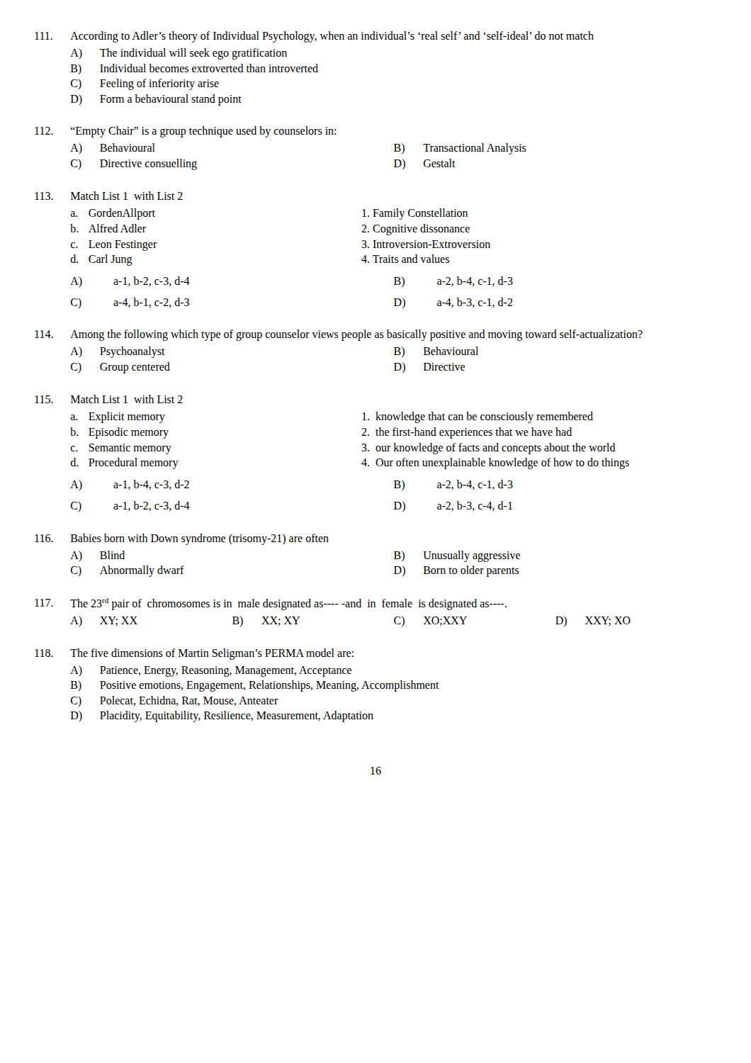111.
According to Adler’s theory of Individual Psychology, when an individual’s ‘real self’ and ‘self-ideal’ do not match
A)
The individual will seek ego gratification
B)
Individual becomes extroverted than introverted
C)
Feeling of inferiority arise
D)
Form a behavioural stand point
112.
“Empty Chair” is a group technique used by counselors in:
A)
Behavioural
B)
Transactional Analysis
C)
Directive consuelling
D)
Gestalt
113.
Match List 1 with List 2
a.
GordenAllport
1. Family Constellation
b.
Alfred Adler
2. Cognitive dissonance
c.
Leon Festinger
3. Introversion-Extroversion
d.
Carl Jung
4. Traits and values
A)
a-1, b-2, c-3, d-4
B)
a-2, b-4, c-1, d-3
C)
a-4, b-1, c-2, d-3
D)
a-4, b-3, c-1, d-2
114.
Among the following which type of group counselor views people as basically positive and moving toward self-actualization?
A)
Psychoanalyst
B)
Behavioural
C)
Group centered
D)
Directive
115.
Match List 1 with List 2
a.
Explicit memory
1. knowledge that can be consciously remembered
b.
Episodic memory
2. the first-hand experiences that we have had
c.
Semantic memory
3. our knowledge of facts and concepts about the world
d.
Procedural memory
4. Our often unexplainable knowledge of how to do things
A)
a-1, b-4, c-3, d-2
B)
a-2, b-4, c-1, d-3
C)
a-1, b-2, c-3, d-4
D)
a-2, b-3, c-4, d-1
116.
Babies born with Down syndrome (trisomy-21) are often
A)
Blind
B)
Unusually aggressive
C)
Abnormally dwarf
D)
Born to older parents
117.
The 23rd pair of chromosomes is in male designated as---- -and in female is designated as----.
A)
XY; XX
B)
XX; XY
C)
XO;XXY
D)
XXY; XO
118.
The five dimensions of Martin Seligman’s PERMA model are:
A)
Patience, Energy, Reasoning, Management, Acceptance
B)
Positive emotions, Engagement, Relationships, Meaning, Accomplishment
C)
Polecat, Echidna, Rat, Mouse, Anteater
D)
Placidity, Equitability, Resilience, Measurement, Adaptation
16